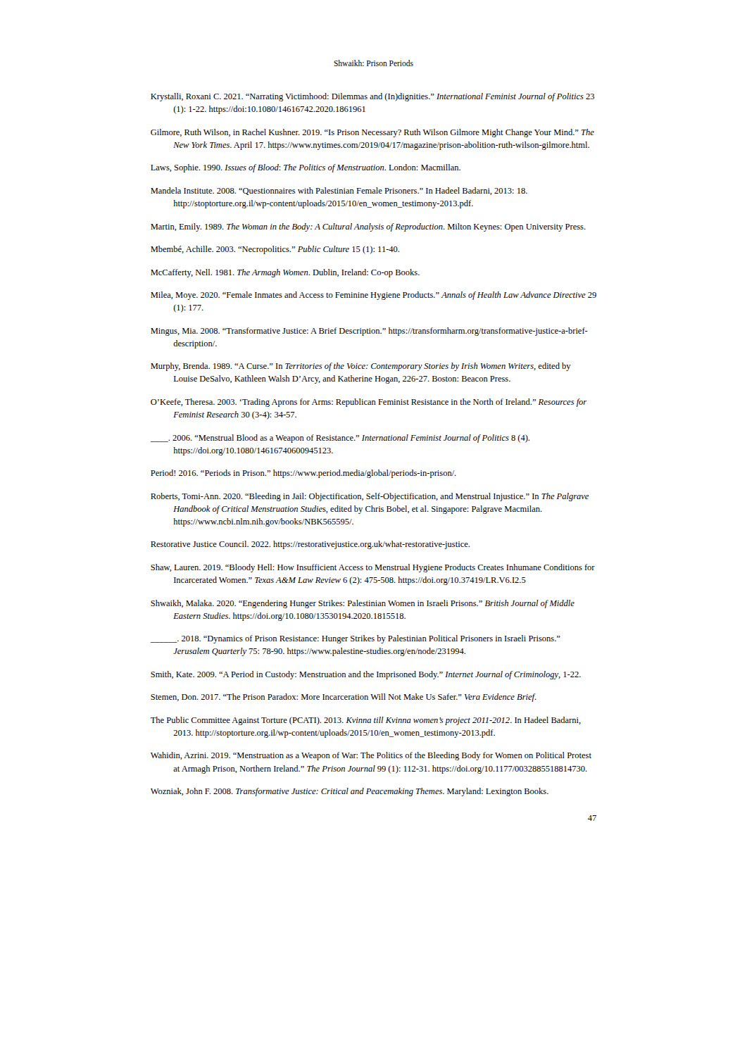Shwaikh: Prison Periods
Krystalli, Roxani C. 2021. “Narrating Victimhood: Dilemmas and (In)dignities.” International Feminist Journal of Politics 23 (1): 1-22. https://doi:10.1080/14616742.2020.1861961
Gilmore, Ruth Wilson, in Rachel Kushner. 2019. “Is Prison Necessary? Ruth Wilson Gilmore Might Change Your Mind.” The New York Times. April 17. https://www.nytimes.com/2019/04/17/magazine/prison-abolition-ruth-wilson-gilmore.html.
Laws, Sophie. 1990. Issues of Blood: The Politics of Menstruation. London: Macmillan.
Mandela Institute. 2008. “Questionnaires with Palestinian Female Prisoners.” In Hadeel Badarni, 2013: 18. http://stoptorture.org.il/wp-content/uploads/2015/10/en_women_testimony-2013.pdf.
Martin, Emily. 1989. The Woman in the Body: A Cultural Analysis of Reproduction. Milton Keynes: Open University Press.
Mbembé, Achille. 2003. “Necropolitics.” Public Culture 15 (1): 11-40.
McCafferty, Nell. 1981. The Armagh Women. Dublin, Ireland: Co-op Books.
Milea, Moye. 2020. “Female Inmates and Access to Feminine Hygiene Products.” Annals of Health Law Advance Directive 29 (1): 177.
Mingus, Mia. 2008. “Transformative Justice: A Brief Description.” https://transformharm.org/transformative-justice-a-brief-description/.
Murphy, Brenda. 1989. “A Curse.” In Territories of the Voice: Contemporary Stories by Irish Women Writers, edited by Louise DeSalvo, Kathleen Walsh D’Arcy, and Katherine Hogan, 226-27. Boston: Beacon Press.
O’Keefe, Theresa. 2003. ‘Trading Aprons for Arms: Republican Feminist Resistance in the North of Ireland.” Resources for Feminist Research 30 (3-4): 34-57.
____. 2006. “Menstrual Blood as a Weapon of Resistance.” International Feminist Journal of Politics 8 (4). https://doi.org/10.1080/14616740600945123.
Period! 2016. “Periods in Prison.” https://www.period.media/global/periods-in-prison/.
Roberts, Tomi-Ann. 2020. “Bleeding in Jail: Objectification, Self-Objectification, and Menstrual Injustice.” In The Palgrave Handbook of Critical Menstruation Studies, edited by Chris Bobel, et al. Singapore: Palgrave Macmilan. https://www.ncbi.nlm.nih.gov/books/NBK565595/.
Restorative Justice Council. 2022. https://restorativejustice.org.uk/what-restorative-justice.
Shaw, Lauren. 2019. “Bloody Hell: How Insufficient Access to Menstrual Hygiene Products Creates Inhumane Conditions for Incarcerated Women.” Texas A&M Law Review 6 (2): 475-508. https://doi.org/10.37419/LR.V6.I2.5
Shwaikh, Malaka. 2020. “Engendering Hunger Strikes: Palestinian Women in Israeli Prisons.” British Journal of Middle Eastern Studies. https://doi.org/10.1080/13530194.2020.1815518.
______. 2018. “Dynamics of Prison Resistance: Hunger Strikes by Palestinian Political Prisoners in Israeli Prisons.” Jerusalem Quarterly 75: 78-90. https://www.palestine-studies.org/en/node/231994.
Smith, Kate. 2009. “A Period in Custody: Menstruation and the Imprisoned Body.” Internet Journal of Criminology, 1-22.
Stemen, Don. 2017. “The Prison Paradox: More Incarceration Will Not Make Us Safer.” Vera Evidence Brief.
The Public Committee Against Torture (PCATI). 2013. Kvinna till Kvinna women’s project 2011-2012. In Hadeel Badarni, 2013. http://stoptorture.org.il/wp-content/uploads/2015/10/en_women_testimony-2013.pdf.
Wahidin, Azrini. 2019. “Menstruation as a Weapon of War: The Politics of the Bleeding Body for Women on Political Protest at Armagh Prison, Northern Ireland.” The Prison Journal 99 (1): 112-31. https://doi.org/10.1177/0032885518814730.
Wozniak, John F. 2008. Transformative Justice: Critical and Peacemaking Themes. Maryland: Lexington Books.
47